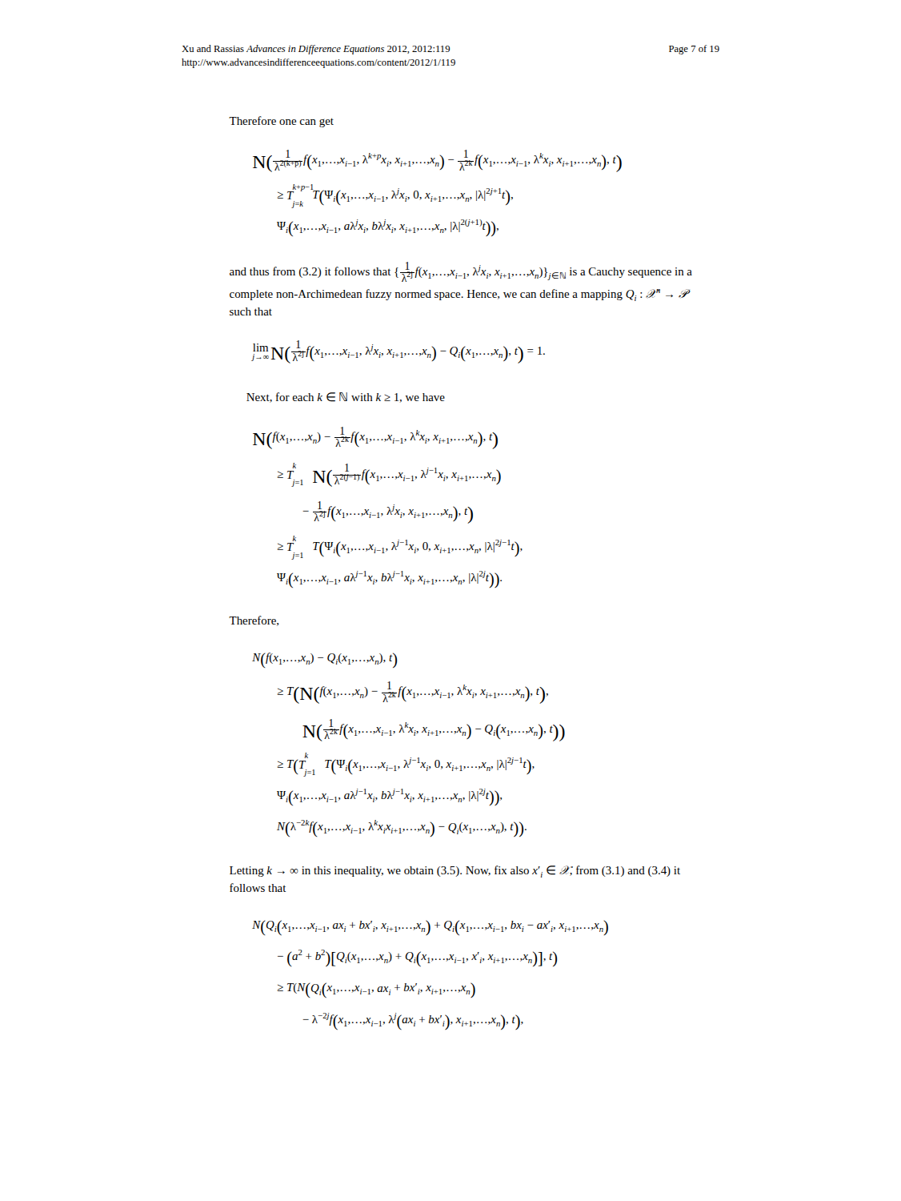Xu and Rassias Advances in Difference Equations 2012, 2012:119
http://www.advancesindifferenceequations.com/content/2012/1/119
Page 7 of 19
Therefore one can get
N(1 λ2(k+p) f(x1,…,xi−1, λk+pxi, xi+1,…,xn) − 1 λ2k f(x1,…,xi−1, λkxi, xi+1,…,xn), t)
≥ Tk+p−1 j=k T(Ψi(x1,…,xi−1, λjxi, 0, xi+1,…,xn, |λ|2j+1t),
Ψi(x1,…,xi−1, aλjxi, bλjxi, xi+1,…,xn, |λ|2(j+1)t)),
and thus from (3.2) it follows that {1 λ2j f(x1,…,xi−1, λjxi, xi+1,…,xn)}j∈ℕ is a Cauchy sequence in a complete non-Archimedean fuzzy normed space. Hence, we can define a mapping Qi : 𝒳n → 𝒫 such that
lim j→∞N(1 λ2j f(x1,…,xi−1, λjxi, xi+1,…,xn) − Qi(x1,…,xn), t) = 1.
Next, for each k ∈ ℕ with k ≥ 1, we have
N(f(x1,…,xn) − 1 λ2k f(x1,…,xi−1, λkxi, xi+1,…,xn), t)
≥ Tkj=1 N(1 λ2(j−1) f(x1,…,xi−1, λj−1xi, xi+1,…,xn)
− 1 λ2j f(x1,…,xi−1, λjxi, xi+1,…,xn), t)
≥ Tkj=1 T(Ψi(x1,…,xi−1, λj−1xi, 0, xi+1,…,xn, |λ|2j−1t),
Ψi(x1,…,xi−1, aλj−1xi, bλj−1xi, xi+1,…,xn, |λ|2jt)).
Therefore,
N(f(x1,…,xn) − Qi(x1,…,xn), t)
≥ T(N(f(x1,…,xn) − 1 λ2k f(x1,…,xi−1, λkxi, xi+1,…,xn), t),
N(1 λ2k f(x1,…,xi−1, λkxi, xi+1,…,xn) − Qi(x1,…,xn), t))
≥ T(Tkj=1 T(Ψi(x1,…,xi−1, λj−1xi, 0, xi+1,…,xn, |λ|2j−1t),
Ψi(x1,…,xi−1, aλj−1xi, bλj−1xi, xi+1,…,xn, |λ|2jt)),
N(λ−2kf(x1,…,xi−1, λkxixi+1,…,xn) − Qi(x1,…,xn), t)).
Letting k → ∞ in this inequality, we obtain (3.5). Now, fix also x′i ∈ 𝒳, from (3.1) and (3.4) it follows that
N(Qi(x1,…,xi−1, axi + bx′i, xi+1,…,xn) + Qi(x1,…,xi−1, bxi − ax′i, xi+1,…,xn)
− (a2 + b2)[Qi(x1,…,xn) + Qi(x1,…,xi−1, x′i, xi+1,…,xn)], t)
≥ T(N(Qi(x1,…,xi−1, axi + bx′i, xi+1,…,xn)
− λ−2jf(x1,…,xi−1, λj(axi + bx′i), xi+1,…,xn), t),